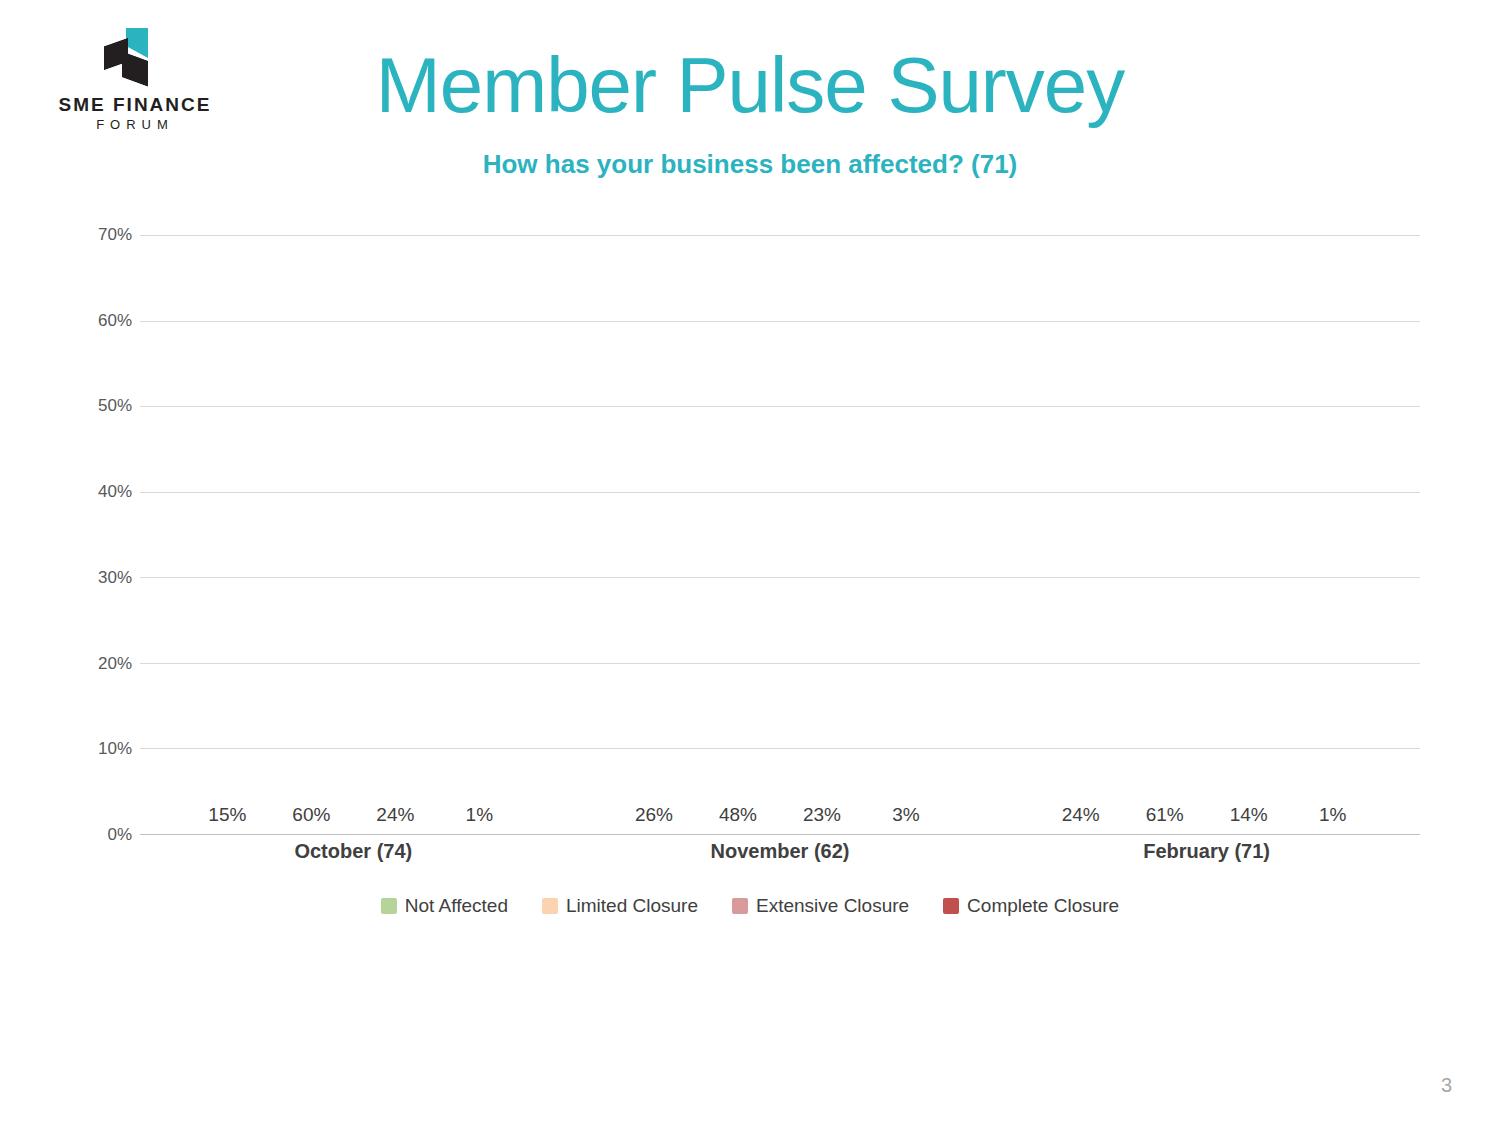SME FINANCEFORUM
Member Pulse Survey
How has your business been affected? (71)
70% 60% 50% 40% 30% 20% 10% 0%
15%
60%
24%
1%
26%
48%
23%
3%
24%
61%
14%
1%
October (74)
November (62)
February (71)
Not Affected
Limited Closure
Extensive Closure
Complete Closure
3